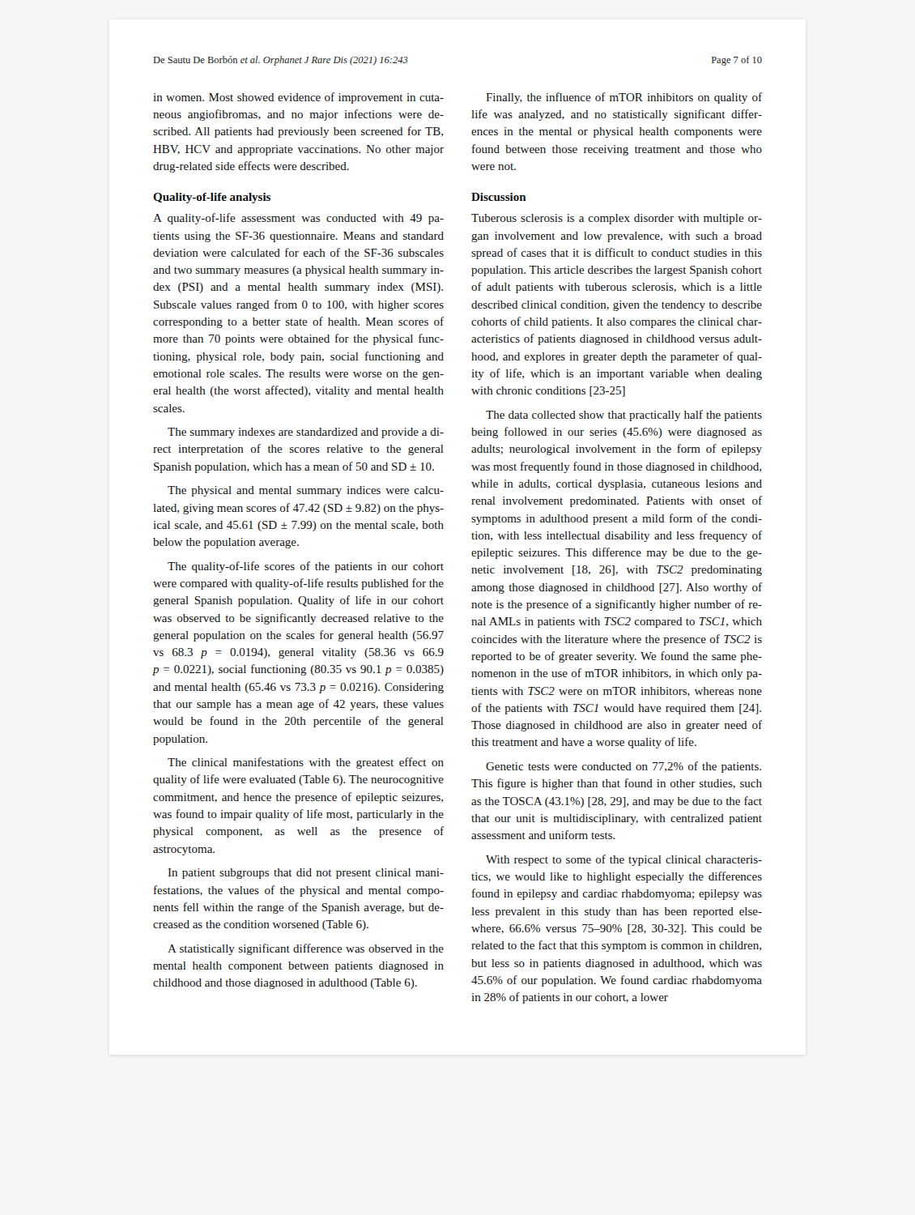De Sautu De Borbón et al. Orphanet J Rare Dis (2021) 16:243
Page 7 of 10
in women. Most showed evidence of improvement in cutaneous angiofibromas, and no major infections were described. All patients had previously been screened for TB, HBV, HCV and appropriate vaccinations. No other major drug-related side effects were described.
Quality-of-life analysis
A quality-of-life assessment was conducted with 49 patients using the SF-36 questionnaire. Means and standard deviation were calculated for each of the SF-36 subscales and two summary measures (a physical health summary index (PSI) and a mental health summary index (MSI). Subscale values ranged from 0 to 100, with higher scores corresponding to a better state of health. Mean scores of more than 70 points were obtained for the physical functioning, physical role, body pain, social functioning and emotional role scales. The results were worse on the general health (the worst affected), vitality and mental health scales.
The summary indexes are standardized and provide a direct interpretation of the scores relative to the general Spanish population, which has a mean of 50 and SD ± 10.
The physical and mental summary indices were calculated, giving mean scores of 47.42 (SD ± 9.82) on the physical scale, and 45.61 (SD ± 7.99) on the mental scale, both below the population average.
The quality-of-life scores of the patients in our cohort were compared with quality-of-life results published for the general Spanish population. Quality of life in our cohort was observed to be significantly decreased relative to the general population on the scales for general health (56.97 vs 68.3 p = 0.0194), general vitality (58.36 vs 66.9 p = 0.0221), social functioning (80.35 vs 90.1 p = 0.0385) and mental health (65.46 vs 73.3 p = 0.0216). Considering that our sample has a mean age of 42 years, these values would be found in the 20th percentile of the general population.
The clinical manifestations with the greatest effect on quality of life were evaluated (Table 6). The neurocognitive commitment, and hence the presence of epileptic seizures, was found to impair quality of life most, particularly in the physical component, as well as the presence of astrocytoma.
In patient subgroups that did not present clinical manifestations, the values of the physical and mental components fell within the range of the Spanish average, but decreased as the condition worsened (Table 6).
A statistically significant difference was observed in the mental health component between patients diagnosed in childhood and those diagnosed in adulthood (Table 6).
Finally, the influence of mTOR inhibitors on quality of life was analyzed, and no statistically significant differences in the mental or physical health components were found between those receiving treatment and those who were not.
Discussion
Tuberous sclerosis is a complex disorder with multiple organ involvement and low prevalence, with such a broad spread of cases that it is difficult to conduct studies in this population. This article describes the largest Spanish cohort of adult patients with tuberous sclerosis, which is a little described clinical condition, given the tendency to describe cohorts of child patients. It also compares the clinical characteristics of patients diagnosed in childhood versus adulthood, and explores in greater depth the parameter of quality of life, which is an important variable when dealing with chronic conditions [23-25]
The data collected show that practically half the patients being followed in our series (45.6%) were diagnosed as adults; neurological involvement in the form of epilepsy was most frequently found in those diagnosed in childhood, while in adults, cortical dysplasia, cutaneous lesions and renal involvement predominated. Patients with onset of symptoms in adulthood present a mild form of the condition, with less intellectual disability and less frequency of epileptic seizures. This difference may be due to the genetic involvement [18, 26], with TSC2 predominating among those diagnosed in childhood [27]. Also worthy of note is the presence of a significantly higher number of renal AMLs in patients with TSC2 compared to TSC1, which coincides with the literature where the presence of TSC2 is reported to be of greater severity. We found the same phenomenon in the use of mTOR inhibitors, in which only patients with TSC2 were on mTOR inhibitors, whereas none of the patients with TSC1 would have required them [24]. Those diagnosed in childhood are also in greater need of this treatment and have a worse quality of life.
Genetic tests were conducted on 77,2% of the patients. This figure is higher than that found in other studies, such as the TOSCA (43.1%) [28, 29], and may be due to the fact that our unit is multidisciplinary, with centralized patient assessment and uniform tests.
With respect to some of the typical clinical characteristics, we would like to highlight especially the differences found in epilepsy and cardiac rhabdomyoma; epilepsy was less prevalent in this study than has been reported elsewhere, 66.6% versus 75–90% [28, 30-32]. This could be related to the fact that this symptom is common in children, but less so in patients diagnosed in adulthood, which was 45.6% of our population. We found cardiac rhabdomyoma in 28% of patients in our cohort, a lower